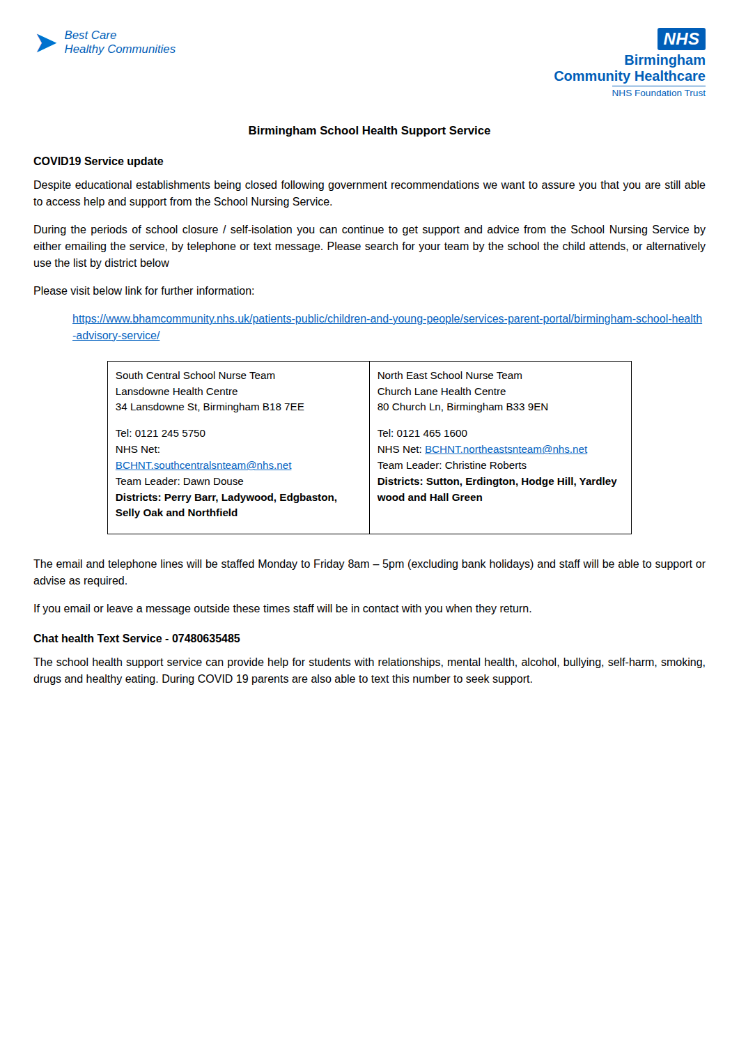➤ Best Care
Healthy Communities
NHS
Birmingham
Community Healthcare
NHS Foundation Trust
Birmingham School Health Support Service
COVID19 Service update
Despite educational establishments being closed following government recommendations we want to assure you that you are still able to access help and support from the School Nursing Service.
During the periods of school closure / self-isolation you can continue to get support and advice from the School Nursing Service by either emailing the service, by telephone or text message. Please search for your team by the school the child attends, or alternatively use the list by district below
Please visit below link for further information:
https://www.bhamcommunity.nhs.uk/patients-public/children-and-young-people/services-parent-portal/birmingham-school-health-advisory-service/
| South Central School Nurse Team Lansdowne Health Centre 34 Lansdowne St, Birmingham B18 7EE Tel: 0121 245 5750 NHS Net: BCHNT.southcentralsnteam@nhs.net Team Leader: Dawn Douse Districts: Perry Barr, Ladywood, Edgbaston, Selly Oak and Northfield | North East School Nurse Team Church Lane Health Centre 80 Church Ln, Birmingham B33 9EN Tel: 0121 465 1600 NHS Net: BCHNT.northeastsnteam@nhs.net Team Leader: Christine Roberts Districts: Sutton, Erdington, Hodge Hill, Yardley wood and Hall Green |
The email and telephone lines will be staffed Monday to Friday 8am – 5pm (excluding bank holidays) and staff will be able to support or advise as required.
If you email or leave a message outside these times staff will be in contact with you when they return.
Chat health Text Service - 07480635485
The school health support service can provide help for students with relationships, mental health, alcohol, bullying, self-harm, smoking, drugs and healthy eating. During COVID 19 parents are also able to text this number to seek support.